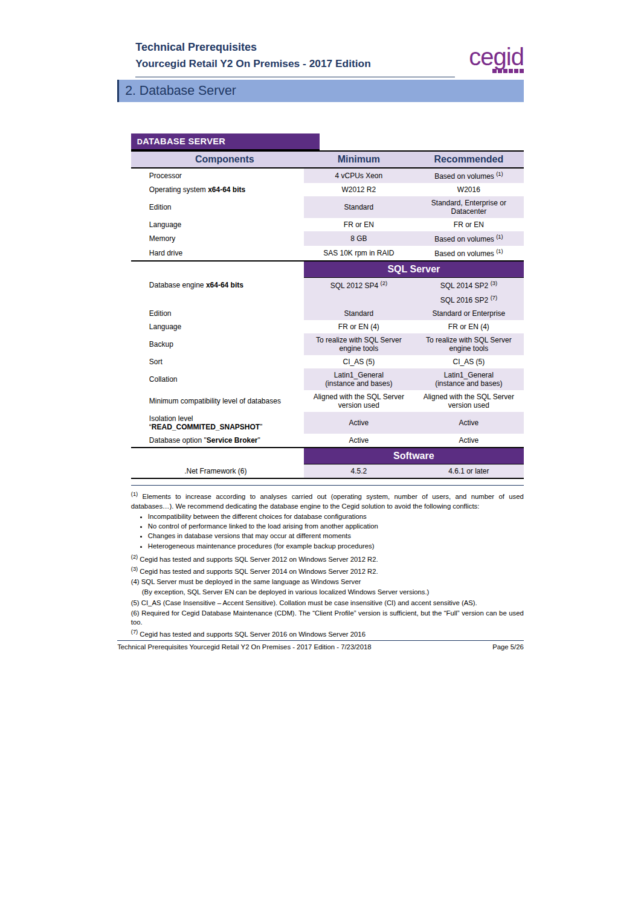Technical Prerequisites
Yourcegid Retail Y2 On Premises - 2017 Edition
cegid
2. Database Server
DATABASE SERVER
| Components | Minimum | Recommended |
| --- | --- | --- |
| Processor | 4 vCPUs Xeon | Based on volumes (1) |
| Operating system x64-64 bits | W2012 R2 | W2016 |
| Edition | Standard | Standard, Enterprise or Datacenter |
| Language | FR or EN | FR or EN |
| Memory | 8 GB | Based on volumes (1) |
| Hard drive | SAS 10K rpm in RAID | Based on volumes (1) |
| | SQL Server |
| Database engine x64-64 bits | SQL 2012 SP4 (2) | SQL 2014 SP2 (3) |
| | | SQL 2016 SP2 (7) |
| Edition | Standard | Standard or Enterprise |
| Language | FR or EN (4) | FR or EN (4) |
| Backup | To realize with SQL Server engine tools | To realize with SQL Server engine tools |
| Sort | CI_AS (5) | CI_AS (5) |
| Collation | Latin1_General (instance and bases) | Latin1_General (instance and bases) |
| Minimum compatibility level of databases | Aligned with the SQL Server version used | Aligned with the SQL Server version used |
| Isolation level “ READ_COMMITED_SNAPSHOT ” | Active | Active |
| Database option " Service Broker " | Active | Active |
| | Software |
| .Net Framework (6) | 4.5.2 | 4.6.1 or later |
(1) Elements to increase according to analyses carried out (operating system, number of users, and number of used databases…). We recommend dedicating the database engine to the Cegid solution to avoid the following conflicts:
Incompatibility between the different choices for database configurations
No control of performance linked to the load arising from another application
Changes in database versions that may occur at different moments
Heterogeneous maintenance procedures (for example backup procedures)
(2) Cegid has tested and supports SQL Server 2012 on Windows Server 2012 R2.
(3) Cegid has tested and supports SQL Server 2014 on Windows Server 2012 R2.
(4) SQL Server must be deployed in the same language as Windows Server
(By exception, SQL Server EN can be deployed in various localized Windows Server versions.)
(5) CI_AS (Case Insensitive – Accent Sensitive). Collation must be case insensitive (CI) and accent sensitive (AS).
(6) Required for Cegid Database Maintenance (CDM). The “Client Profile” version is sufficient, but the “Full” version can be used too.
(7) Cegid has tested and supports SQL Server 2016 on Windows Server 2016
Technical Prerequisites Yourcegid Retail Y2 On Premises - 2017 Edition - 7/23/2018
Page 5/26